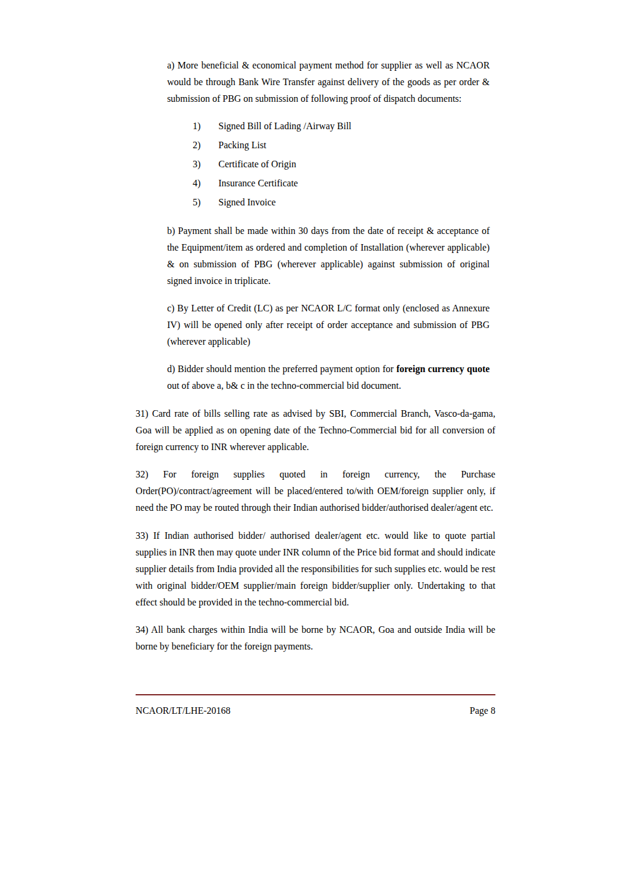a) More beneficial & economical payment method for supplier as well as NCAOR would be through Bank Wire Transfer against delivery of the goods as per order & submission of PBG on submission of following proof of dispatch documents:
1) Signed Bill of Lading /Airway Bill
2) Packing List
3) Certificate of Origin
4) Insurance Certificate
5) Signed Invoice
b) Payment shall be made within 30 days from the date of receipt & acceptance of the Equipment/item as ordered and completion of Installation (wherever applicable) & on submission of PBG (wherever applicable) against submission of original signed invoice in triplicate.
c) By Letter of Credit (LC) as per NCAOR L/C format only (enclosed as Annexure IV) will be opened only after receipt of order acceptance and submission of PBG (wherever applicable)
d) Bidder should mention the preferred payment option for foreign currency quote out of above a, b& c in the techno-commercial bid document.
31) Card rate of bills selling rate as advised by SBI, Commercial Branch, Vasco-da-gama, Goa will be applied as on opening date of the Techno-Commercial bid for all conversion of foreign currency to INR wherever applicable.
32) For foreign supplies quoted in foreign currency, the Purchase Order(PO)/contract/agreement will be placed/entered to/with OEM/foreign supplier only, if need the PO may be routed through their Indian authorised bidder/authorised dealer/agent etc.
33) If Indian authorised bidder/ authorised dealer/agent etc. would like to quote partial supplies in INR then may quote under INR column of the Price bid format and should indicate supplier details from India provided all the responsibilities for such supplies etc. would be rest with original bidder/OEM supplier/main foreign bidder/supplier only. Undertaking to that effect should be provided in the techno-commercial bid.
34) All bank charges within India will be borne by NCAOR, Goa and outside India will be borne by beneficiary for the foreign payments.
NCAOR/LT/LHE-20168
Page 8